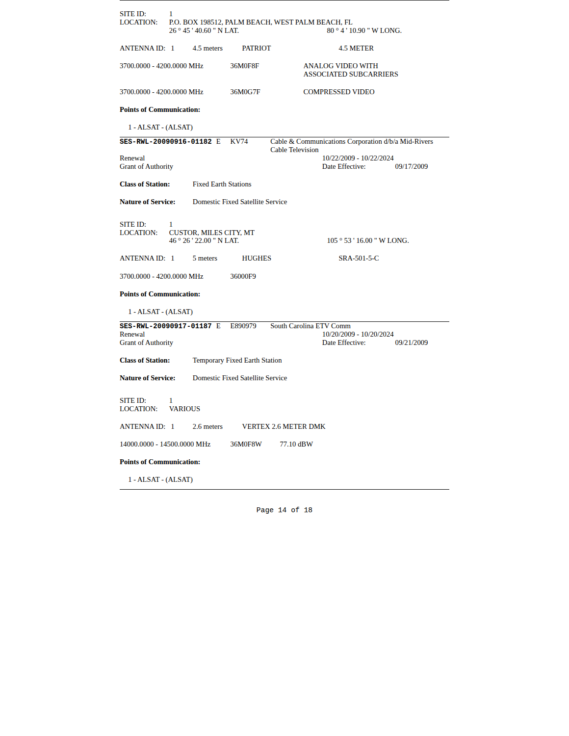| SITE ID: | 1 | |
| LOCATION: | P.O. BOX 198512, PALM BEACH, WEST PALM BEACH, FL |
| | 26 ° 45 ' 40.60 " N LAT. | 80 ° 4 ' 10.90 " W LONG. |
| ANTENNA ID: 1 | 4.5 meters | PATRIOT | 4.5 METER |
| 3700.0000 - 4200.0000 MHz | 36M0F8F | ANALOG VIDEO WITH ASSOCIATED SUBCARRIERS |
| 3700.0000 - 4200.0000 MHz | 36M0G7F | COMPRESSED VIDEO |
Points of Communication:
1 - ALSAT - (ALSAT)
| SES-RWL-20090916-01182 | E | KV74 | Cable & Communications Corporation d/b/a Mid-Rivers Cable Television |
| Renewal | 10/22/2009 - 10/22/2024 |
| Grant of Authority | / Date Effective: / 09/17/2009 / |
| Class of Station: | Fixed Earth Stations |
| Nature of Service: | Domestic Fixed Satellite Service |
| SITE ID: | 1 | |
| LOCATION: | CUSTOR, MILES CITY, MT |
| | 46 ° 26 ' 22.00 " N LAT. | 105 ° 53 ' 16.00 " W LONG. |
| ANTENNA ID: 1 | 5 meters | HUGHES | SRA-501-5-C |
| 3700.0000 - 4200.0000 MHz | 36000F9 | |
Points of Communication:
1 - ALSAT - (ALSAT)
| SES-RWL-20090917-01187 | E | E890979 | South Carolina ETV Comm |
| Renewal | 10/20/2009 - 10/20/2024 |
| Grant of Authority | / Date Effective: / 09/21/2009 / |
| Class of Station: | Temporary Fixed Earth Station |
| Nature of Service: | Domestic Fixed Satellite Service |
| SITE ID: | 1 |
| LOCATION: | VARIOUS |
| ANTENNA ID: 1 | 2.6 meters | VERTEX 2.6 METER DMK |
| 14000.0000 - 14500.0000 MHz | 36M0F8W | 77.10 dBW |
Points of Communication:
1 - ALSAT - (ALSAT)
Page 14 of 18